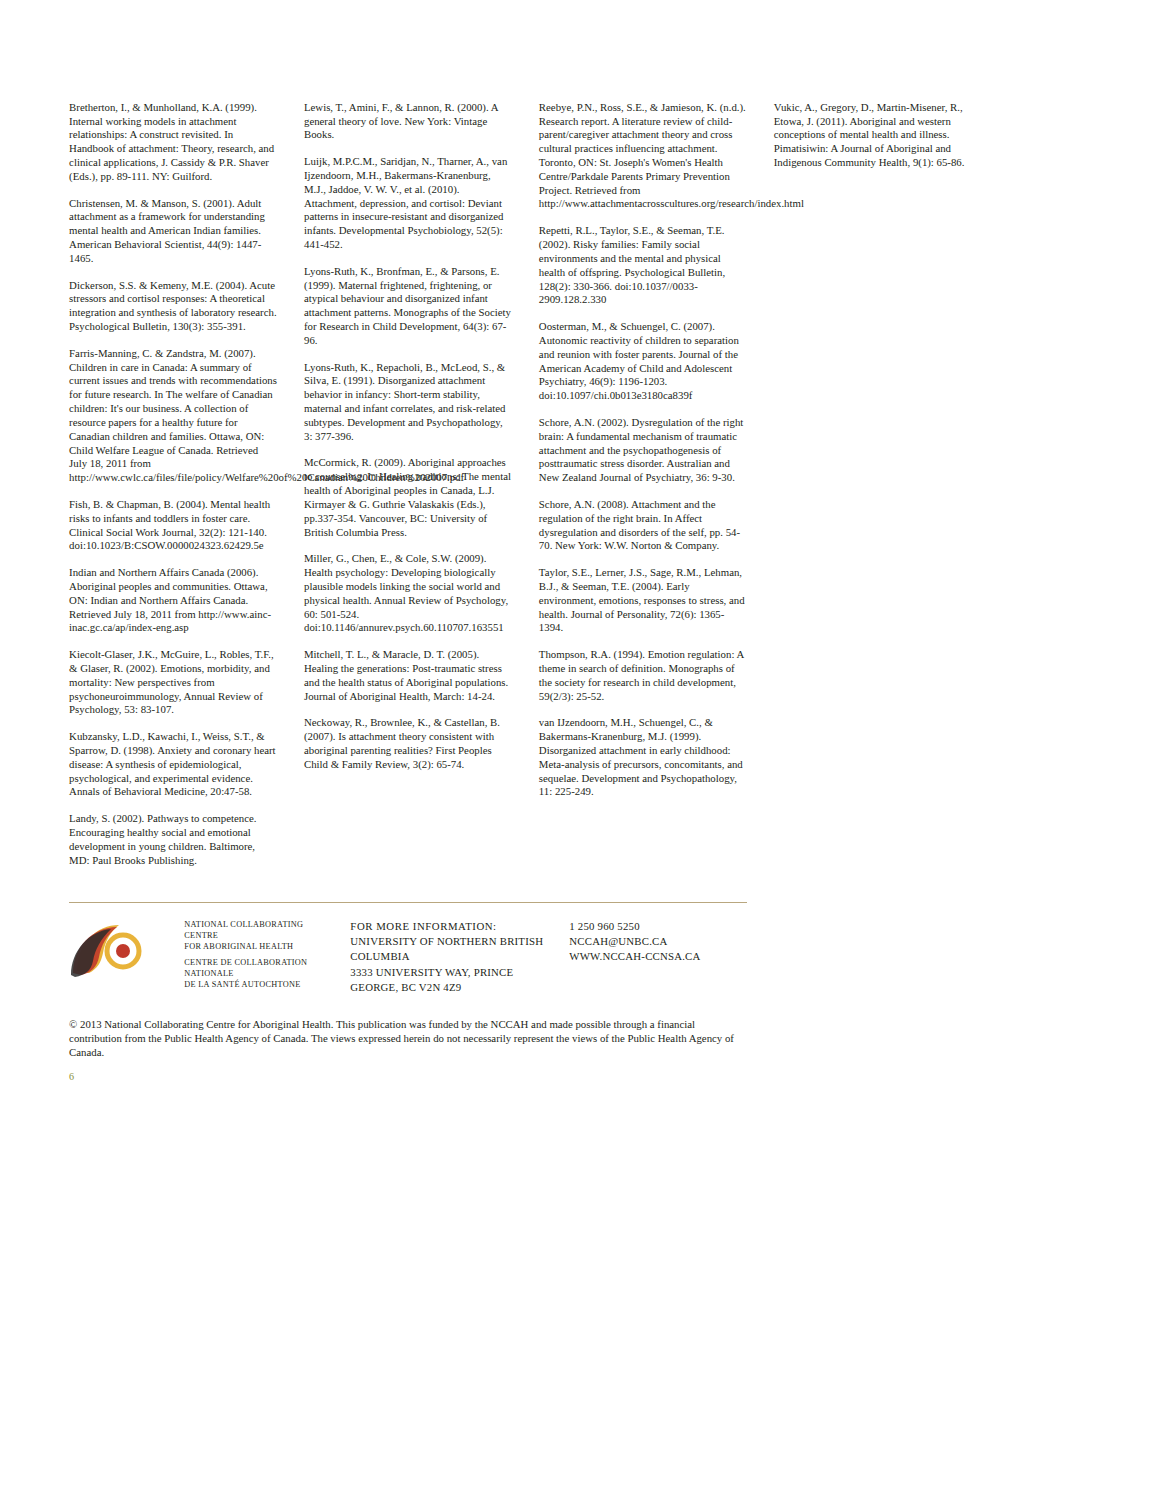Bretherton, I., & Munholland, K.A. (1999). Internal working models in attachment relationships: A construct revisited. In Handbook of attachment: Theory, research, and clinical applications, J. Cassidy & P.R. Shaver (Eds.), pp. 89-111. NY: Guilford.
Christensen, M. & Manson, S. (2001). Adult attachment as a framework for understanding mental health and American Indian families. American Behavioral Scientist, 44(9): 1447-1465.
Dickerson, S.S. & Kemeny, M.E. (2004). Acute stressors and cortisol responses: A theoretical integration and synthesis of laboratory research. Psychological Bulletin, 130(3): 355-391.
Farris-Manning, C. & Zandstra, M. (2007). Children in care in Canada: A summary of current issues and trends with recommendations for future research. In The welfare of Canadian children: It's our business. A collection of resource papers for a healthy future for Canadian children and families. Ottawa, ON: Child Welfare League of Canada. Retrieved July 18, 2011 from http://www.cwlc.ca/files/file/policy/Welfare%20of%20Canadian%20Children%202007.pdf
Fish, B. & Chapman, B. (2004). Mental health risks to infants and toddlers in foster care. Clinical Social Work Journal, 32(2): 121-140. doi:10.1023/B:CSOW.0000024323.62429.5e
Indian and Northern Affairs Canada (2006). Aboriginal peoples and communities. Ottawa, ON: Indian and Northern Affairs Canada. Retrieved July 18, 2011 from http://www.ainc-inac.gc.ca/ap/index-eng.asp
Kiecolt-Glaser, J.K., McGuire, L., Robles, T.F., & Glaser, R. (2002). Emotions, morbidity, and mortality: New perspectives from psychoneuroimmunology, Annual Review of Psychology, 53: 83-107.
Kubzansky, L.D., Kawachi, I., Weiss, S.T., & Sparrow, D. (1998). Anxiety and coronary heart disease: A synthesis of epidemiological, psychological, and experimental evidence. Annals of Behavioral Medicine, 20:47-58.
Landy, S. (2002). Pathways to competence. Encouraging healthy social and emotional development in young children. Baltimore, MD: Paul Brooks Publishing.
Lewis, T., Amini, F., & Lannon, R. (2000). A general theory of love. New York: Vintage Books.
Luijk, M.P.C.M., Saridjan, N., Tharner, A., van Ijzendoorn, M.H., Bakermans-Kranenburg, M.J., Jaddoe, V. W. V., et al. (2010). Attachment, depression, and cortisol: Deviant patterns in insecure-resistant and disorganized infants. Developmental Psychobiology, 52(5): 441-452.
Lyons-Ruth, K., Bronfman, E., & Parsons, E. (1999). Maternal frightened, frightening, or atypical behaviour and disorganized infant attachment patterns. Monographs of the Society for Research in Child Development, 64(3): 67-96.
Lyons-Ruth, K., Repacholi, B., McLeod, S., & Silva, E. (1991). Disorganized attachment behavior in infancy: Short-term stability, maternal and infant correlates, and risk-related subtypes. Development and Psychopathology, 3: 377-396.
McCormick, R. (2009). Aboriginal approaches to counseling. In Healing traditions: The mental health of Aboriginal peoples in Canada, L.J. Kirmayer & G. Guthrie Valaskakis (Eds.), pp.337-354. Vancouver, BC: University of British Columbia Press.
Miller, G., Chen, E., & Cole, S.W. (2009). Health psychology: Developing biologically plausible models linking the social world and physical health. Annual Review of Psychology, 60: 501-524. doi:10.1146/annurev.psych.60.110707.163551
Mitchell, T. L., & Maracle, D. T. (2005). Healing the generations: Post-traumatic stress and the health status of Aboriginal populations. Journal of Aboriginal Health, March: 14-24.
Neckoway, R., Brownlee, K., & Castellan, B. (2007). Is attachment theory consistent with aboriginal parenting realities? First Peoples Child & Family Review, 3(2): 65-74.
Reebye, P.N., Ross, S.E., & Jamieson, K. (n.d.). Research report. A literature review of child-parent/caregiver attachment theory and cross cultural practices influencing attachment. Toronto, ON: St. Joseph's Women's Health Centre/Parkdale Parents Primary Prevention Project. Retrieved from http://www.attachmentacrosscultures.org/research/index.html
Repetti, R.L., Taylor, S.E., & Seeman, T.E. (2002). Risky families: Family social environments and the mental and physical health of offspring. Psychological Bulletin, 128(2): 330-366. doi:10.1037//0033-2909.128.2.330
Oosterman, M., & Schuengel, C. (2007). Autonomic reactivity of children to separation and reunion with foster parents. Journal of the American Academy of Child and Adolescent Psychiatry, 46(9): 1196-1203. doi:10.1097/chi.0b013e3180ca839f
Schore, A.N. (2002). Dysregulation of the right brain: A fundamental mechanism of traumatic attachment and the psychopathogenesis of posttraumatic stress disorder. Australian and New Zealand Journal of Psychiatry, 36: 9-30.
Schore, A.N. (2008). Attachment and the regulation of the right brain. In Affect dysregulation and disorders of the self, pp. 54-70. New York: W.W. Norton & Company.
Taylor, S.E., Lerner, J.S., Sage, R.M., Lehman, B.J., & Seeman, T.E. (2004). Early environment, emotions, responses to stress, and health. Journal of Personality, 72(6): 1365-1394.
Thompson, R.A. (1994). Emotion regulation: A theme in search of definition. Monographs of the society for research in child development, 59(2/3): 25-52.
van IJzendoorn, M.H., Schuengel, C., & Bakermans-Kranenburg, M.J. (1999). Disorganized attachment in early childhood: Meta-analysis of precursors, concomitants, and sequelae. Development and Psychopathology, 11: 225-249.
Vukic, A., Gregory, D., Martin-Misener, R., Etowa, J. (2011). Aboriginal and western conceptions of mental health and illness. Pimatisiwin: A Journal of Aboriginal and Indigenous Community Health, 9(1): 65-86.
NATIONAL COLLABORATING CENTRE
FOR ABORIGINAL HEALTH
CENTRE DE COLLABORATION NATIONALE
DE LA SANTÉ AUTOCHTONE
FOR MORE INFORMATION:
UNIVERSITY OF NORTHERN BRITISH COLUMBIA
3333 UNIVERSITY WAY, PRINCE GEORGE, BC V2N 4Z9
1 250 960 5250
NCCAH@UNBC.CA
WWW.NCCAH-CCNSA.CA
© 2013 National Collaborating Centre for Aboriginal Health. This publication was funded by the NCCAH and made possible through a financial contribution from the Public Health Agency of Canada. The views expressed herein do not necessarily represent the views of the Public Health Agency of Canada.
6